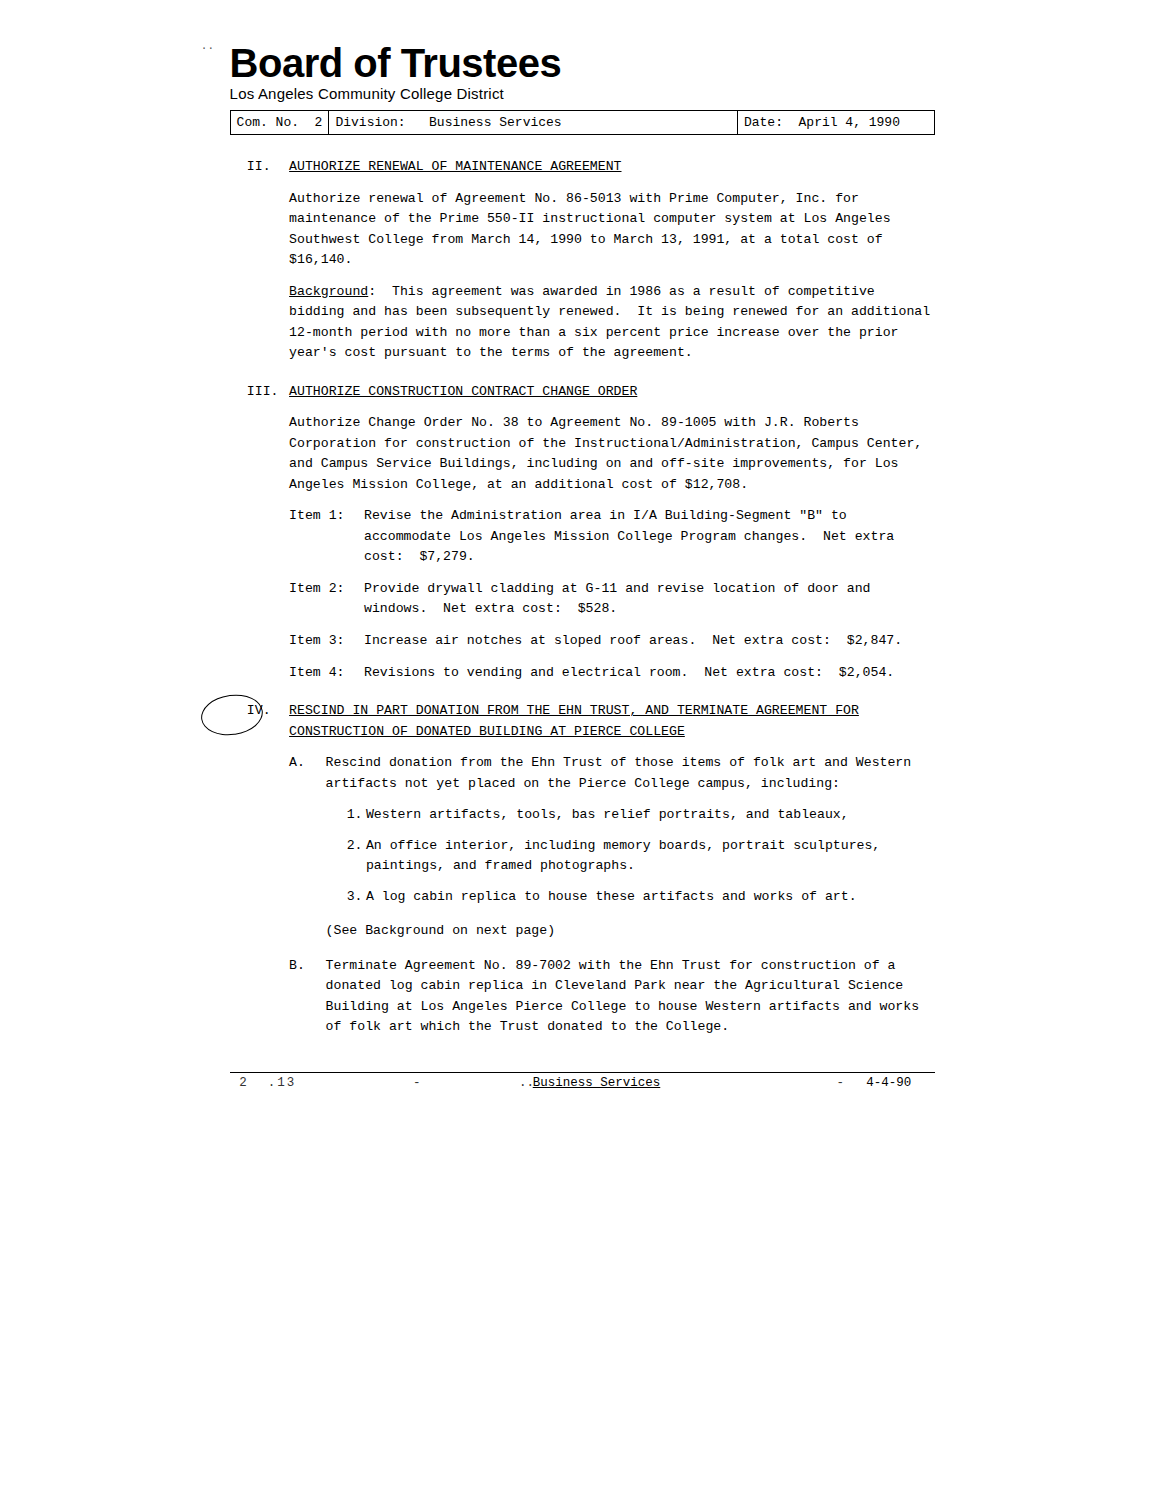..
Board of Trustees
Los Angeles Community College District
| Com. No. 2 | Division: Business Services | Date: April 4, 1990 |
II.
AUTHORIZE RENEWAL OF MAINTENANCE AGREEMENT
Authorize renewal of Agreement No. 86-5013 with Prime Computer, Inc. for maintenance of the Prime 550-II instructional computer system at Los Angeles Southwest College from March 14, 1990 to March 13, 1991, at a total cost of $16,140.
Background: This agreement was awarded in 1986 as a result of competitive bidding and has been subsequently renewed. It is being renewed for an additional 12-month period with no more than a six percent price increase over the prior year's cost pursuant to the terms of the agreement.
III.
AUTHORIZE CONSTRUCTION CONTRACT CHANGE ORDER
Authorize Change Order No. 38 to Agreement No. 89-1005 with J.R. Roberts Corporation for construction of the Instructional/Administration, Campus Center, and Campus Service Buildings, including on and off-site improvements, for Los Angeles Mission College, at an additional cost of $12,708.
Item 1:
Revise the Administration area in I/A Building-Segment "B" to accommodate Los Angeles Mission College Program changes. Net extra cost: $7,279.
Item 2:
Provide drywall cladding at G-11 and revise location of door and windows. Net extra cost: $528.
Item 3:
Increase air notches at sloped roof areas. Net extra cost: $2,847.
Item 4:
Revisions to vending and electrical room. Net extra cost: $2,054.
IV.
RESCIND IN PART DONATION FROM THE EHN TRUST, AND TERMINATE AGREEMENT FOR CONSTRUCTION OF DONATED BUILDING AT PIERCE COLLEGE
A.
Rescind donation from the Ehn Trust of those items of folk art and Western artifacts not yet placed on the Pierce College campus, including:
1.
Western artifacts, tools, bas relief portraits, and tableaux,
2.
An office interior, including memory boards, portrait sculptures, paintings, and framed photographs.
3.
A log cabin replica to house these artifacts and works of art.
(See Background on next page)
B.
Terminate Agreement No. 89-7002 with the Ehn Trust for construction of a donated log cabin replica in Cleveland Park near the Agricultural Science Building at Los Angeles Pierce College to house Western artifacts and works of folk art which the Trust donated to the College.
2 .13 - .. Business Services - 4-4-90